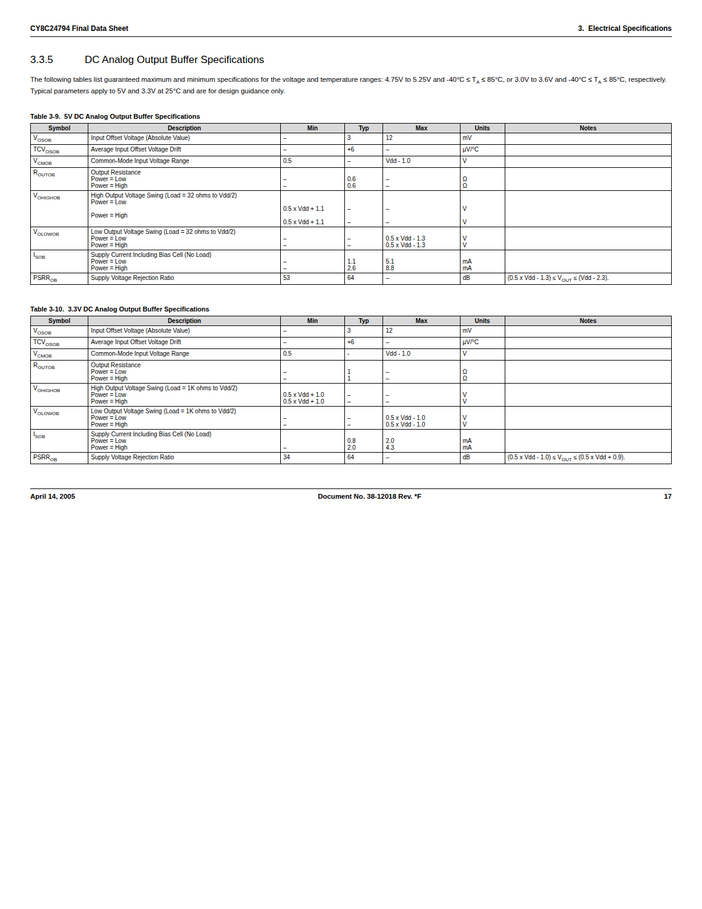CY8C24794 Final Data Sheet 3. Electrical Specifications
3.3.5 DC Analog Output Buffer Specifications
The following tables list guaranteed maximum and minimum specifications for the voltage and temperature ranges: 4.75V to 5.25V and -40°C ≤ TA ≤ 85°C, or 3.0V to 3.6V and -40°C ≤ TA ≤ 85°C, respectively. Typical parameters apply to 5V and 3.3V at 25°C and are for design guidance only.
Table 3-9. 5V DC Analog Output Buffer Specifications
| Symbol | Description | Min | Typ | Max | Units | Notes |
| --- | --- | --- | --- | --- | --- | --- |
| V OSOB | Input Offset Voltage (Absolute Value) | – | 3 | 12 | mV | |
| TCV OSOB | Average Input Offset Voltage Drift | – | +6 | – | µV/°C | |
| V CMOB | Common-Mode Input Voltage Range | 0.5 | – | Vdd - 1.0 | V | |
| R OUTOB | Output Resistance Power = Low Power = High | – – | 0.6 0.6 | – – | Ω Ω | |
| V OHIGHOB | High Output Voltage Swing (Load = 32 ohms to Vdd/2) Power = Low Power = High | 0.5 x Vdd + 1.1 0.5 x Vdd + 1.1 | – – | – – | V V | |
| V OLOWOB | Low Output Voltage Swing (Load = 32 ohms to Vdd/2) Power = Low Power = High | – – | – – | 0.5 x Vdd - 1.3 0.5 x Vdd - 1.3 | V V | |
| I SOB | Supply Current Including Bias Cell (No Load) Power = Low Power = High | – – | 1.1 2.6 | 5.1 8.8 | mA mA | |
| PSRR OB | Supply Voltage Rejection Ratio | 53 | 64 | – | dB | (0.5 x Vdd - 1.3) ≤ V OUT ≤ (Vdd - 2.3). |
Table 3-10. 3.3V DC Analog Output Buffer Specifications
| Symbol | Description | Min | Typ | Max | Units | Notes |
| --- | --- | --- | --- | --- | --- | --- |
| V OSOB | Input Offset Voltage (Absolute Value) | – | 3 | 12 | mV | |
| TCV OSOB | Average Input Offset Voltage Drift | – | +6 | – | µV/°C | |
| V CMOB | Common-Mode Input Voltage Range | 0.5 | - | Vdd - 1.0 | V | |
| R OUTOB | Output Resistance Power = Low Power = High | – – | 1 1 | – – | Ω Ω | |
| V OHIGHOB | High Output Voltage Swing (Load = 1K ohms to Vdd/2) Power = Low Power = High | 0.5 x Vdd + 1.0 0.5 x Vdd + 1.0 | – – | – – | V V | |
| V OLOWOB | Low Output Voltage Swing (Load = 1K ohms to Vdd/2) Power = Low Power = High | – – | – – | 0.5 x Vdd - 1.0 0.5 x Vdd - 1.0 | V V | |
| I SOB | Supply Current Including Bias Cell (No Load) Power = Low Power = High | – | 0.8 2.0 | 2.0 4.3 | mA mA | |
| PSRR OB | Supply Voltage Rejection Ratio | 34 | 64 | – | dB | (0.5 x Vdd - 1.0) ≤ V OUT ≤ (0.5 x Vdd + 0.9). |
April 14, 2005 Document No. 38-12018 Rev. *F 17